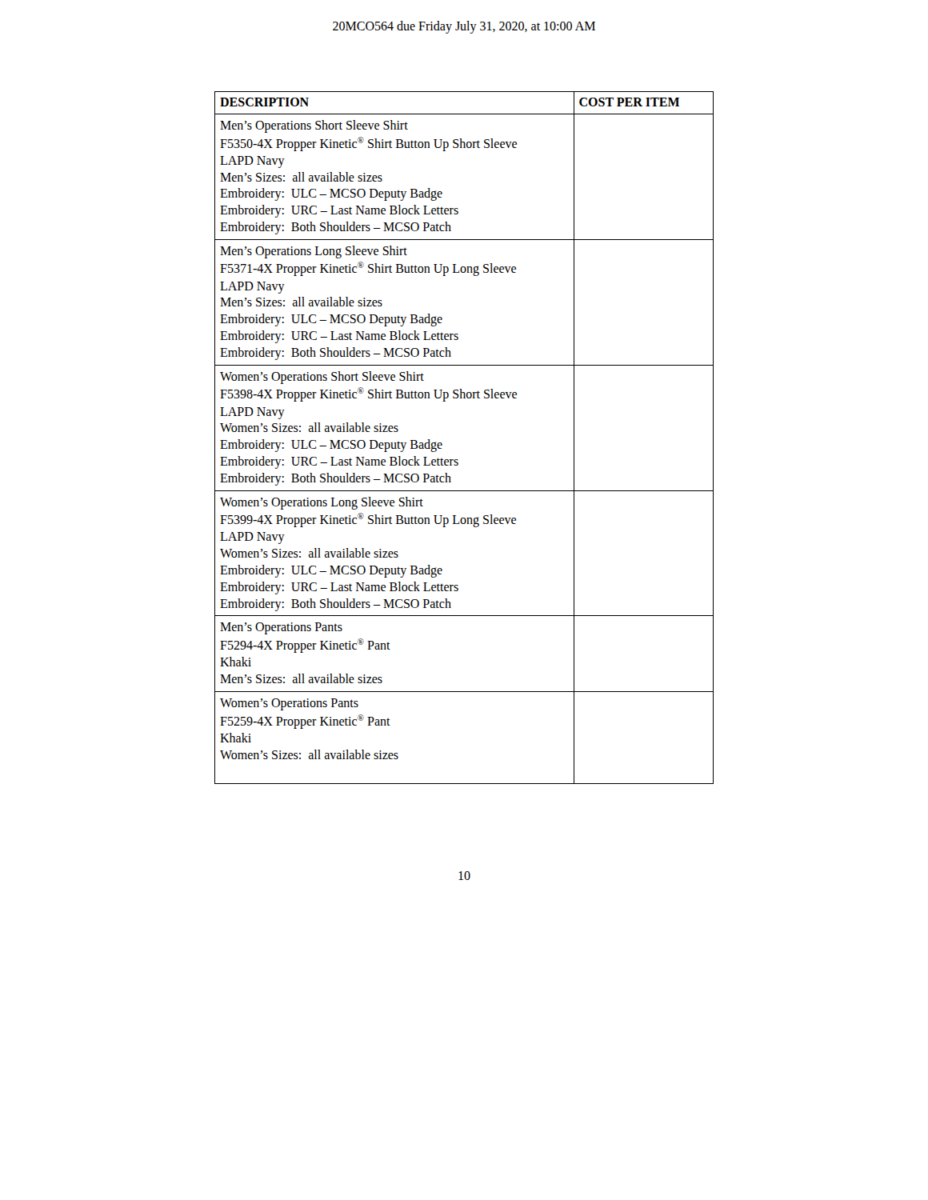20MCO564 due Friday July 31, 2020, at 10:00 AM
| DESCRIPTION | COST PER ITEM |
| --- | --- |
| Men’s Operations Short Sleeve Shirt F5350-4X Propper Kinetic ® Shirt Button Up Short Sleeve LAPD Navy Men’s Sizes: all available sizes Embroidery: ULC – MCSO Deputy Badge Embroidery: URC – Last Name Block Letters Embroidery: Both Shoulders – MCSO Patch | |
| Men’s Operations Long Sleeve Shirt F5371-4X Propper Kinetic ® Shirt Button Up Long Sleeve LAPD Navy Men’s Sizes: all available sizes Embroidery: ULC – MCSO Deputy Badge Embroidery: URC – Last Name Block Letters Embroidery: Both Shoulders – MCSO Patch | |
| Women’s Operations Short Sleeve Shirt F5398-4X Propper Kinetic ® Shirt Button Up Short Sleeve LAPD Navy Women’s Sizes: all available sizes Embroidery: ULC – MCSO Deputy Badge Embroidery: URC – Last Name Block Letters Embroidery: Both Shoulders – MCSO Patch | |
| Women’s Operations Long Sleeve Shirt F5399-4X Propper Kinetic ® Shirt Button Up Long Sleeve LAPD Navy Women’s Sizes: all available sizes Embroidery: ULC – MCSO Deputy Badge Embroidery: URC – Last Name Block Letters Embroidery: Both Shoulders – MCSO Patch | |
| Men’s Operations Pants F5294-4X Propper Kinetic ® Pant Khaki Men’s Sizes: all available sizes | |
| Women’s Operations Pants F5259-4X Propper Kinetic ® Pant Khaki Women’s Sizes: all available sizes | |
10